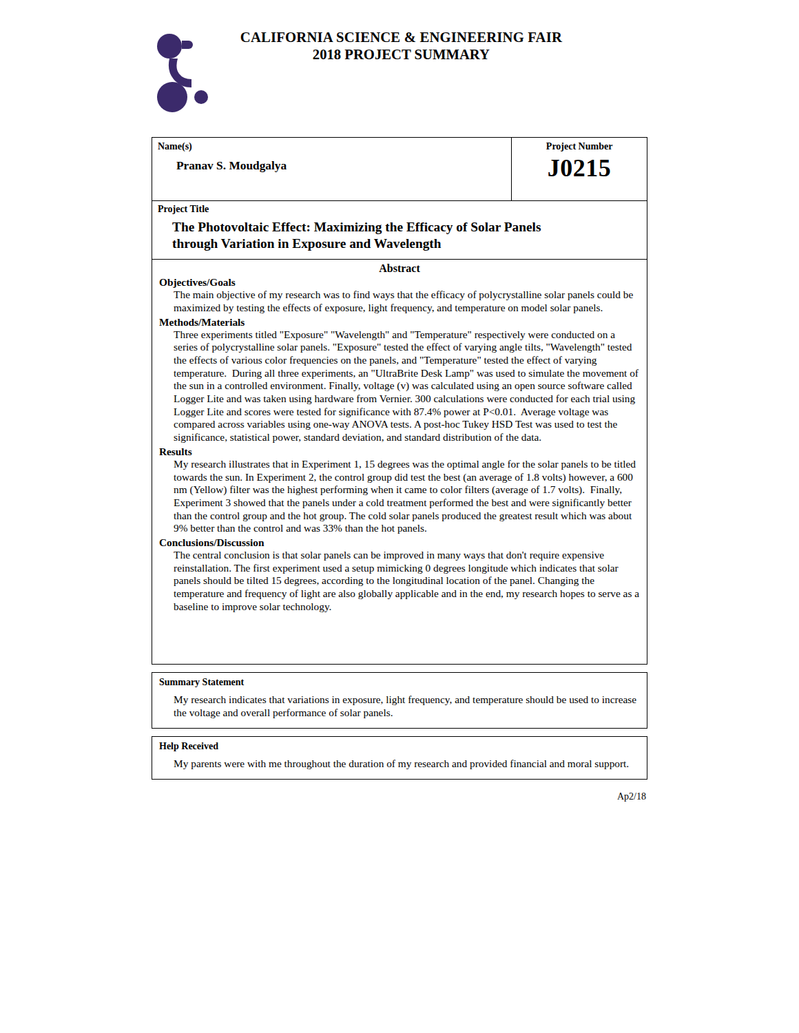CALIFORNIA SCIENCE & ENGINEERING FAIR
2018 PROJECT SUMMARY
Name(s)
Pranav S. Moudgalya
Project Number
J0215
Project Title
The Photovoltaic Effect: Maximizing the Efficacy of Solar Panels
through Variation in Exposure and Wavelength
Abstract
Objectives/Goals
The main objective of my research was to find ways that the efficacy of polycrystalline solar panels could be maximized by testing the effects of exposure, light frequency, and temperature on model solar panels.
Methods/Materials
Three experiments titled "Exposure" "Wavelength" and "Temperature" respectively were conducted on a series of polycrystalline solar panels. "Exposure" tested the effect of varying angle tilts, "Wavelength" tested the effects of various color frequencies on the panels, and "Temperature" tested the effect of varying temperature. During all three experiments, an "UltraBrite Desk Lamp" was used to simulate the movement of the sun in a controlled environment. Finally, voltage (v) was calculated using an open source software called Logger Lite and was taken using hardware from Vernier. 300 calculations were conducted for each trial using Logger Lite and scores were tested for significance with 87.4% power at P<0.01. Average voltage was compared across variables using one-way ANOVA tests. A post-hoc Tukey HSD Test was used to test the significance, statistical power, standard deviation, and standard distribution of the data.
Results
My research illustrates that in Experiment 1, 15 degrees was the optimal angle for the solar panels to be titled towards the sun. In Experiment 2, the control group did test the best (an average of 1.8 volts) however, a 600 nm (Yellow) filter was the highest performing when it came to color filters (average of 1.7 volts). Finally, Experiment 3 showed that the panels under a cold treatment performed the best and were significantly better than the control group and the hot group. The cold solar panels produced the greatest result which was about 9% better than the control and was 33% than the hot panels.
Conclusions/Discussion
The central conclusion is that solar panels can be improved in many ways that don't require expensive reinstallation. The first experiment used a setup mimicking 0 degrees longitude which indicates that solar panels should be tilted 15 degrees, according to the longitudinal location of the panel. Changing the temperature and frequency of light are also globally applicable and in the end, my research hopes to serve as a baseline to improve solar technology.
Summary Statement
My research indicates that variations in exposure, light frequency, and temperature should be used to increase the voltage and overall performance of solar panels.
Help Received
My parents were with me throughout the duration of my research and provided financial and moral support.
Ap2/18